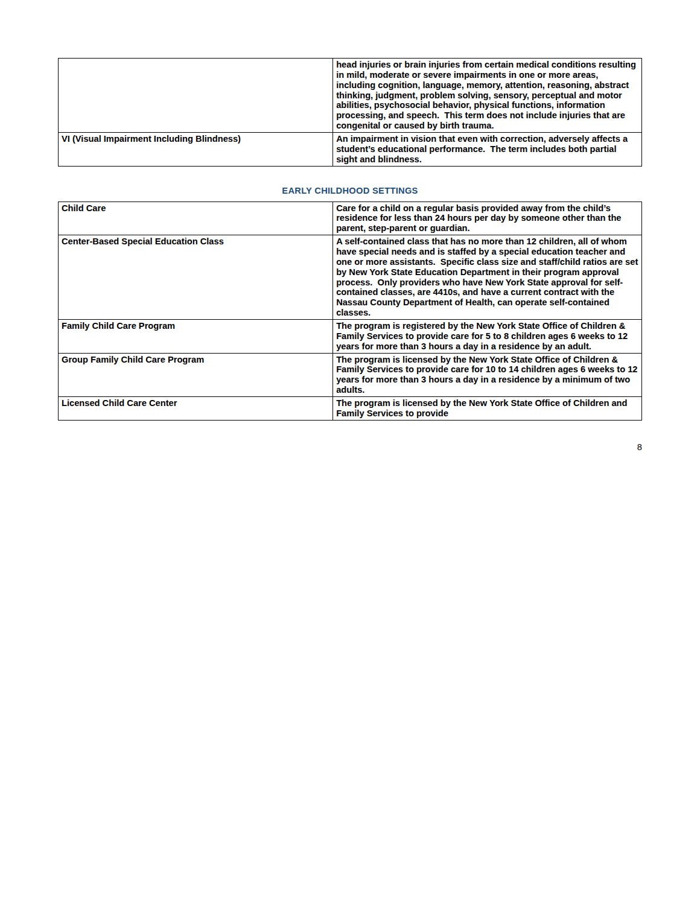| | head injuries or brain injuries from certain medical conditions resulting in mild, moderate or severe impairments in one or more areas, including cognition, language, memory, attention, reasoning, abstract thinking, judgment, problem solving, sensory, perceptual and motor abilities, psychosocial behavior, physical functions, information processing, and speech. This term does not include injuries that are congenital or caused by birth trauma. |
| VI (Visual Impairment Including Blindness) | An impairment in vision that even with correction, adversely affects a student’s educational performance. The term includes both partial sight and blindness. |
EARLY CHILDHOOD SETTINGS
| Child Care | Care for a child on a regular basis provided away from the child’s residence for less than 24 hours per day by someone other than the parent, step-parent or guardian. |
| Center-Based Special Education Class | A self-contained class that has no more than 12 children, all of whom have special needs and is staffed by a special education teacher and one or more assistants. Specific class size and staff/child ratios are set by New York State Education Department in their program approval process. Only providers who have New York State approval for self-contained classes, are 4410s, and have a current contract with the Nassau County Department of Health, can operate self-contained classes. |
| Family Child Care Program | The program is registered by the New York State Office of Children & Family Services to provide care for 5 to 8 children ages 6 weeks to 12 years for more than 3 hours a day in a residence by an adult. |
| Group Family Child Care Program | The program is licensed by the New York State Office of Children & Family Services to provide care for 10 to 14 children ages 6 weeks to 12 years for more than 3 hours a day in a residence by a minimum of two adults. |
| Licensed Child Care Center | The program is licensed by the New York State Office of Children and Family Services to provide |
8